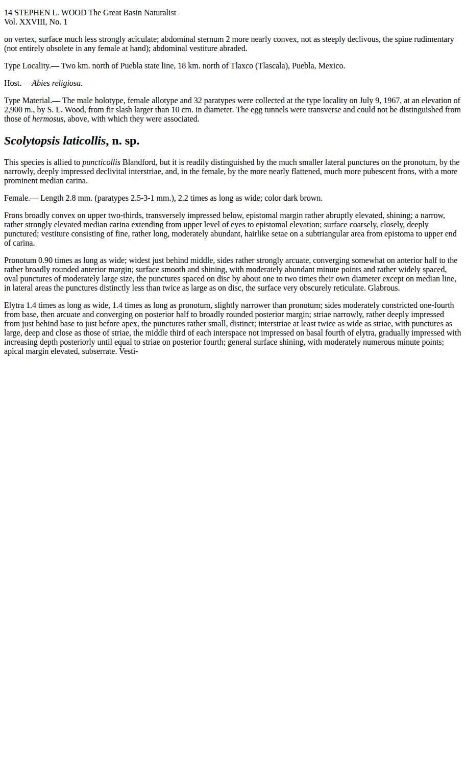14 STEPHEN L. WOOD The Great Basin Naturalist
Vol. XXVIII, No. 1
on vertex, surface much less strongly aciculate; abdominal sternum 2 more nearly convex, not as steeply declivous, the spine rudimentary (not entirely obsolete in any female at hand); abdominal vestiture abraded.
Type Locality.— Two km. north of Puebla state line, 18 km. north of Tlaxco (Tlascala), Puebla, Mexico.
Host.— Abies religiosa.
Type Material.— The male holotype, female allotype and 32 paratypes were collected at the type locality on July 9, 1967, at an elevation of 2,900 m., by S. L. Wood, from fir slash larger than 10 cm. in diameter. The egg tunnels were transverse and could not be distinguished from those of hermosus, above, with which they were associated.
Scolytopsis laticollis, n. sp.
This species is allied to puncticollis Blandford, but it is readily distinguished by the much smaller lateral punctures on the pronotum, by the narrowly, deeply impressed declivital interstriae, and, in the female, by the more nearly flattened, much more pubescent frons, with a more prominent median carina.
Female.— Length 2.8 mm. (paratypes 2.5-3-1 mm.), 2.2 times as long as wide; color dark brown.
Frons broadly convex on upper two-thirds, transversely impressed below, epistomal margin rather abruptly elevated, shining; a narrow, rather strongly elevated median carina extending from upper level of eyes to epistomal elevation; surface coarsely, closely, deeply punctured; vestiture consisting of fine, rather long, moderately abundant, hairlike setae on a subtriangular area from epistoma to upper end of carina.
Pronotum 0.90 times as long as wide; widest just behind middle, sides rather strongly arcuate, converging somewhat on anterior half to the rather broadly rounded anterior margin; surface smooth and shining, with moderately abundant minute points and rather widely spaced, oval punctures of moderately large size, the punctures spaced on disc by about one to two times their own diameter except on median line, in lateral areas the punctures distinctly less than twice as large as on disc, the surface very obscurely reticulate. Glabrous.
Elytra 1.4 times as long as wide, 1.4 times as long as pronotum, slightly narrower than pronotum; sides moderately constricted one-fourth from base, then arcuate and converging on posterior half to broadly rounded posterior margin; striae narrowly, rather deeply impressed from just behind base to just before apex, the punctures rather small, distinct; interstriae at least twice as wide as striae, with punctures as large, deep and close as those of striae, the middle third of each interspace not impressed on basal fourth of elytra, gradually impressed with increasing depth posteriorly until equal to striae on posterior fourth; general surface shining, with moderately numerous minute points; apical margin elevated, subserrate. Vesti-